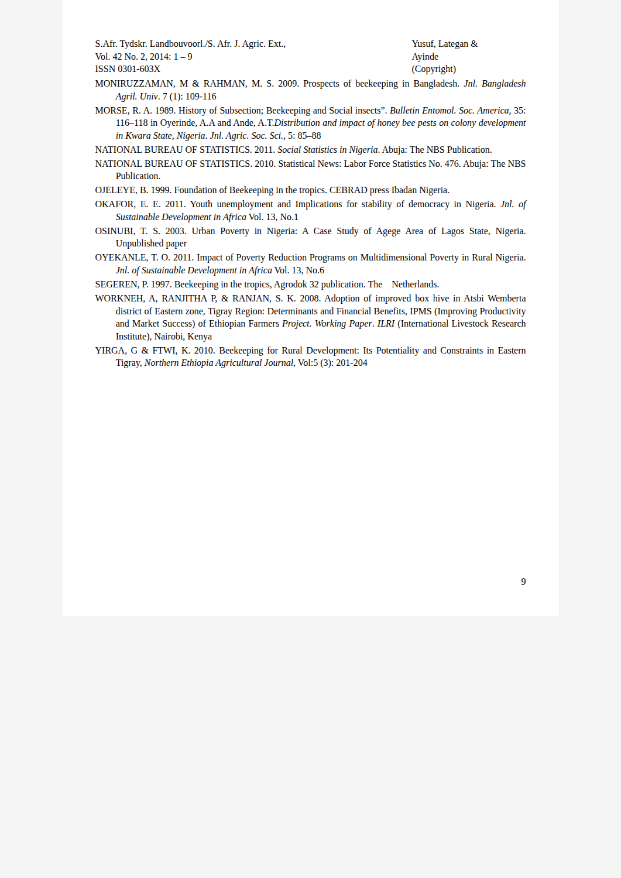| S.Afr. Tydskr. Landbouvoorl./S. Afr. J. Agric. Ext., | Yusuf, Lategan & |
| Vol. 42 No. 2, 2014: 1 – 9 | Ayinde |
| ISSN 0301-603X | (Copyright) |
MONIRUZZAMAN, M & RAHMAN, M. S. 2009. Prospects of beekeeping in Bangladesh. Jnl. Bangladesh Agril. Univ. 7 (1): 109-116
MORSE, R. A. 1989. History of Subsection; Beekeeping and Social insects”. Bulletin Entomol. Soc. America, 35: 116–118 in Oyerinde, A.A and Ande, A.T.Distribution and impact of honey bee pests on colony development in Kwara State, Nigeria. Jnl. Agric. Soc. Sci., 5: 85–88
NATIONAL BUREAU OF STATISTICS. 2011. Social Statistics in Nigeria. Abuja: The NBS Publication.
NATIONAL BUREAU OF STATISTICS. 2010. Statistical News: Labor Force Statistics No. 476. Abuja: The NBS Publication.
OJELEYE, B. 1999. Foundation of Beekeeping in the tropics. CEBRAD press Ibadan Nigeria.
OKAFOR, E. E. 2011. Youth unemployment and Implications for stability of democracy in Nigeria. Jnl. of Sustainable Development in Africa Vol. 13, No.1
OSINUBI, T. S. 2003. Urban Poverty in Nigeria: A Case Study of Agege Area of Lagos State, Nigeria. Unpublished paper
OYEKANLE, T. O. 2011. Impact of Poverty Reduction Programs on Multidimensional Poverty in Rural Nigeria. Jnl. of Sustainable Development in Africa Vol. 13, No.6
SEGEREN, P. 1997. Beekeeping in the tropics, Agrodok 32 publication. The Netherlands.
WORKNEH, A, RANJITHA P, & RANJAN, S. K. 2008. Adoption of improved box hive in Atsbi Wemberta district of Eastern zone, Tigray Region: Determinants and Financial Benefits, IPMS (Improving Productivity and Market Success) of Ethiopian Farmers Project. Working Paper. ILRI (International Livestock Research Institute), Nairobi, Kenya
YIRGA, G & FTWI, K. 2010. Beekeeping for Rural Development: Its Potentiality and Constraints in Eastern Tigray, Northern Ethiopia Agricultural Journal, Vol:5 (3): 201-204
9